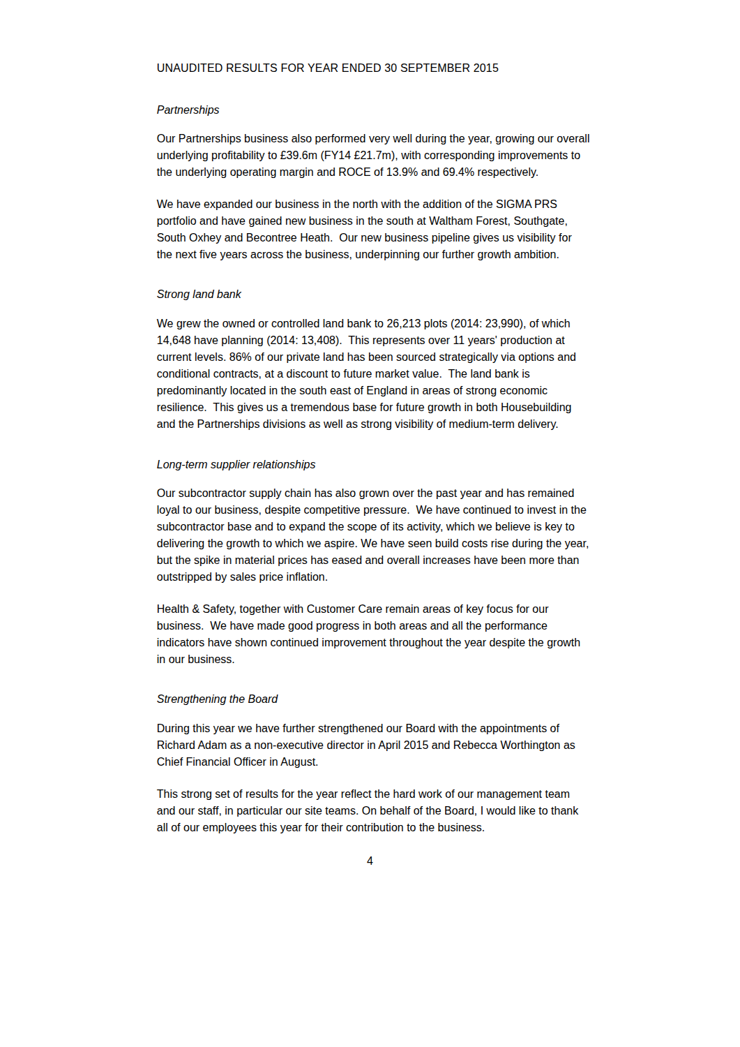UNAUDITED RESULTS FOR YEAR ENDED 30 SEPTEMBER 2015
Partnerships
Our Partnerships business also performed very well during the year, growing our overall underlying profitability to £39.6m (FY14 £21.7m), with corresponding improvements to the underlying operating margin and ROCE of 13.9% and 69.4% respectively.
We have expanded our business in the north with the addition of the SIGMA PRS portfolio and have gained new business in the south at Waltham Forest, Southgate, South Oxhey and Becontree Heath. Our new business pipeline gives us visibility for the next five years across the business, underpinning our further growth ambition.
Strong land bank
We grew the owned or controlled land bank to 26,213 plots (2014: 23,990), of which 14,648 have planning (2014: 13,408). This represents over 11 years' production at current levels. 86% of our private land has been sourced strategically via options and conditional contracts, at a discount to future market value. The land bank is predominantly located in the south east of England in areas of strong economic resilience. This gives us a tremendous base for future growth in both Housebuilding and the Partnerships divisions as well as strong visibility of medium-term delivery.
Long-term supplier relationships
Our subcontractor supply chain has also grown over the past year and has remained loyal to our business, despite competitive pressure. We have continued to invest in the subcontractor base and to expand the scope of its activity, which we believe is key to delivering the growth to which we aspire. We have seen build costs rise during the year, but the spike in material prices has eased and overall increases have been more than outstripped by sales price inflation.
Health & Safety, together with Customer Care remain areas of key focus for our business. We have made good progress in both areas and all the performance indicators have shown continued improvement throughout the year despite the growth in our business.
Strengthening the Board
During this year we have further strengthened our Board with the appointments of Richard Adam as a non-executive director in April 2015 and Rebecca Worthington as Chief Financial Officer in August.
This strong set of results for the year reflect the hard work of our management team and our staff, in particular our site teams. On behalf of the Board, I would like to thank all of our employees this year for their contribution to the business.
4